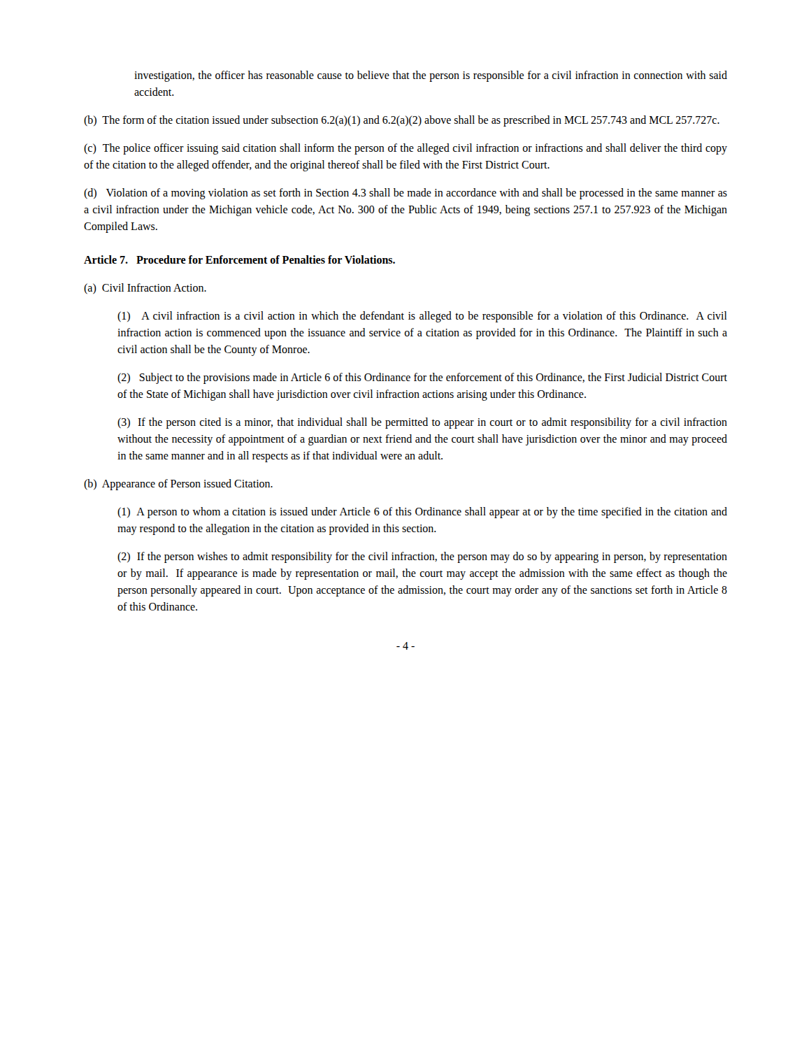investigation, the officer has reasonable cause to believe that the person is responsible for a civil infraction in connection with said accident.
(b) The form of the citation issued under subsection 6.2(a)(1) and 6.2(a)(2) above shall be as prescribed in MCL 257.743 and MCL 257.727c.
(c) The police officer issuing said citation shall inform the person of the alleged civil infraction or infractions and shall deliver the third copy of the citation to the alleged offender, and the original thereof shall be filed with the First District Court.
(d) Violation of a moving violation as set forth in Section 4.3 shall be made in accordance with and shall be processed in the same manner as a civil infraction under the Michigan vehicle code, Act No. 300 of the Public Acts of 1949, being sections 257.1 to 257.923 of the Michigan Compiled Laws.
Article 7. Procedure for Enforcement of Penalties for Violations.
(a) Civil Infraction Action.
(1) A civil infraction is a civil action in which the defendant is alleged to be responsible for a violation of this Ordinance. A civil infraction action is commenced upon the issuance and service of a citation as provided for in this Ordinance. The Plaintiff in such a civil action shall be the County of Monroe.
(2) Subject to the provisions made in Article 6 of this Ordinance for the enforcement of this Ordinance, the First Judicial District Court of the State of Michigan shall have jurisdiction over civil infraction actions arising under this Ordinance.
(3) If the person cited is a minor, that individual shall be permitted to appear in court or to admit responsibility for a civil infraction without the necessity of appointment of a guardian or next friend and the court shall have jurisdiction over the minor and may proceed in the same manner and in all respects as if that individual were an adult.
(b) Appearance of Person issued Citation.
(1) A person to whom a citation is issued under Article 6 of this Ordinance shall appear at or by the time specified in the citation and may respond to the allegation in the citation as provided in this section.
(2) If the person wishes to admit responsibility for the civil infraction, the person may do so by appearing in person, by representation or by mail. If appearance is made by representation or mail, the court may accept the admission with the same effect as though the person personally appeared in court. Upon acceptance of the admission, the court may order any of the sanctions set forth in Article 8 of this Ordinance.
- 4 -